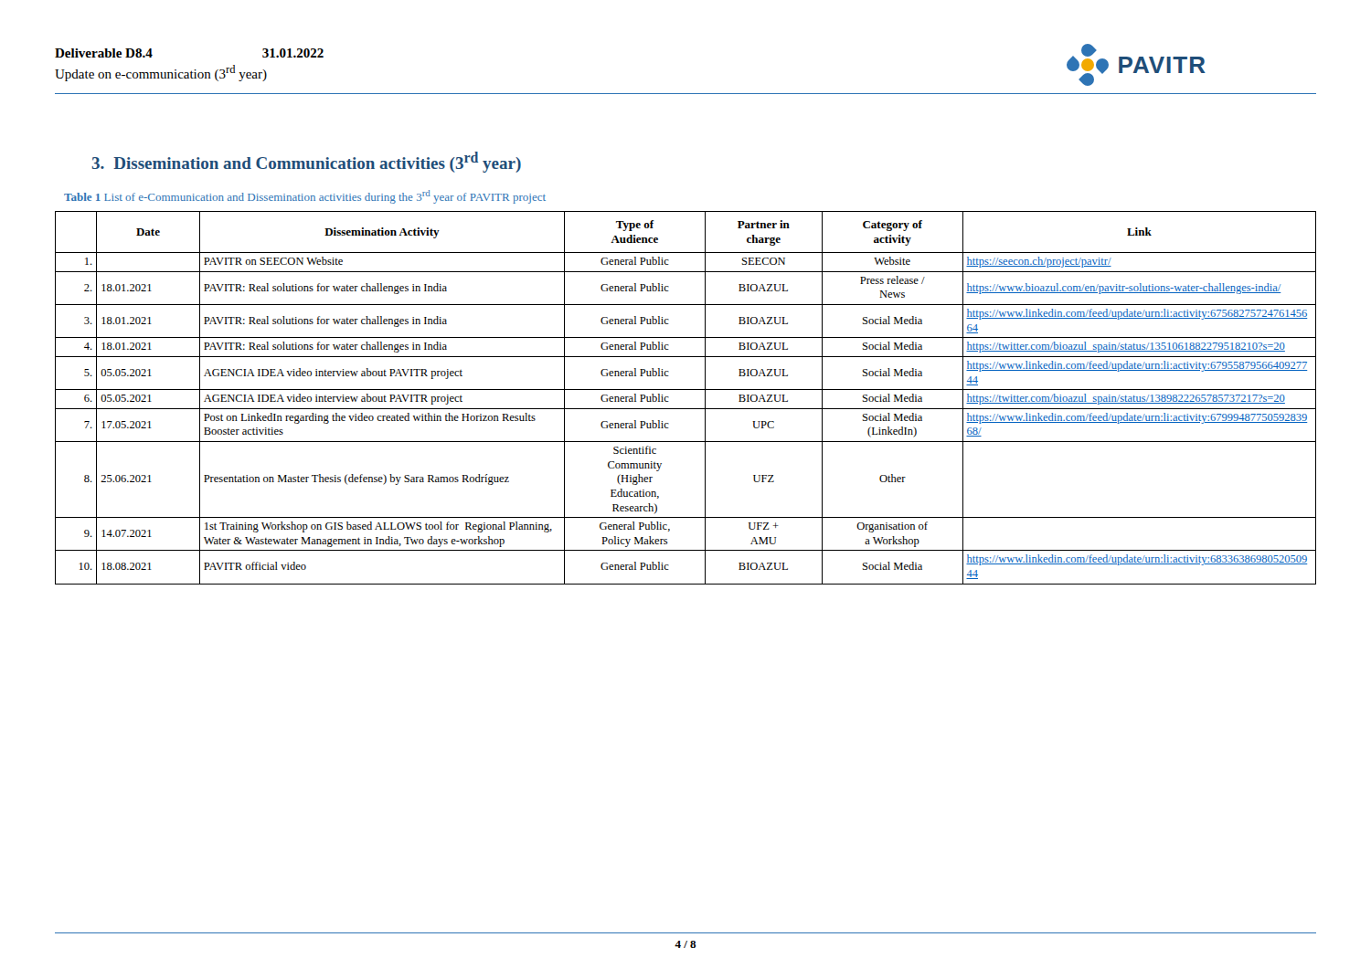Deliverable D8.4 31.01.2022
Update on e-communication (3rd year)
PAVITR
3. Dissemination and Communication activities (3rd year)
Table 1 List of e-Communication and Dissemination activities during the 3rd year of PAVITR project
| | Date | Dissemination Activity | Type of Audience | Partner in charge | Category of activity | Link |
| --- | --- | --- | --- | --- | --- | --- |
| 1. | | PAVITR on SEECON Website | General Public | SEECON | Website | https://seecon.ch/project/pavitr/ |
| 2. | 18.01.2021 | PAVITR: Real solutions for water challenges in India | General Public | BIOAZUL | Press release / News | https://www.bioazul.com/en/pavitr-solutions-water-challenges-india/ |
| 3. | 18.01.2021 | PAVITR: Real solutions for water challenges in India | General Public | BIOAZUL | Social Media | https://www.linkedin.com/feed/update/urn:li:activity:6756827572476145664 |
| 4. | 18.01.2021 | PAVITR: Real solutions for water challenges in India | General Public | BIOAZUL | Social Media | https://twitter.com/bioazul_spain/status/1351061882279518210?s=20 |
| 5. | 05.05.2021 | AGENCIA IDEA video interview about PAVITR project | General Public | BIOAZUL | Social Media | https://www.linkedin.com/feed/update/urn:li:activity:6795587956640927744 |
| 6. | 05.05.2021 | AGENCIA IDEA video interview about PAVITR project | General Public | BIOAZUL | Social Media | https://twitter.com/bioazul_spain/status/1389822265785737217?s=20 |
| 7. | 17.05.2021 | Post on LinkedIn regarding the video created within the Horizon Results Booster activities | General Public | UPC | Social Media (LinkedIn) | https://www.linkedin.com/feed/update/urn:li:activity:6799948775059283968/ |
| 8. | 25.06.2021 | Presentation on Master Thesis (defense) by Sara Ramos Rodríguez | Scientific Community (Higher Education, Research) | UFZ | Other | |
| 9. | 14.07.2021 | 1st Training Workshop on GIS based ALLOWS tool for Regional Planning, Water & Wastewater Management in India, Two days e-workshop | General Public, Policy Makers | UFZ + AMU | Organisation of a Workshop | |
| 10. | 18.08.2021 | PAVITR official video | General Public | BIOAZUL | Social Media | https://www.linkedin.com/feed/update/urn:li:activity:6833638698052050944 |
4 / 8